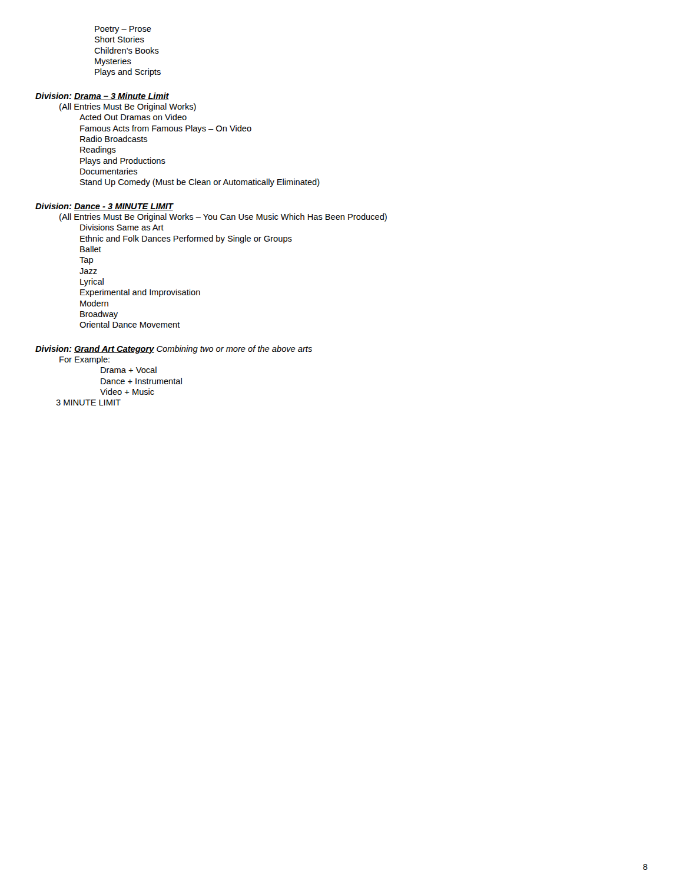Poetry – Prose
Short Stories
Children’s Books
Mysteries
Plays and Scripts
Division: Drama – 3 Minute Limit
(All Entries Must Be Original Works)
Acted Out Dramas on Video
Famous Acts from Famous Plays – On Video
Radio Broadcasts
Readings
Plays and Productions
Documentaries
Stand Up Comedy (Must be Clean or Automatically Eliminated)
Division: Dance - 3 MINUTE LIMIT
(All Entries Must Be Original Works – You Can Use Music Which Has Been Produced)
Divisions Same as Art
Ethnic and Folk Dances Performed by Single or Groups
Ballet
Tap
Jazz
Lyrical
Experimental and Improvisation
Modern
Broadway
Oriental Dance Movement
Division: Grand Art Category Combining two or more of the above arts
For Example:
Drama + Vocal
Dance + Instrumental
Video + Music
3 MINUTE LIMIT
8